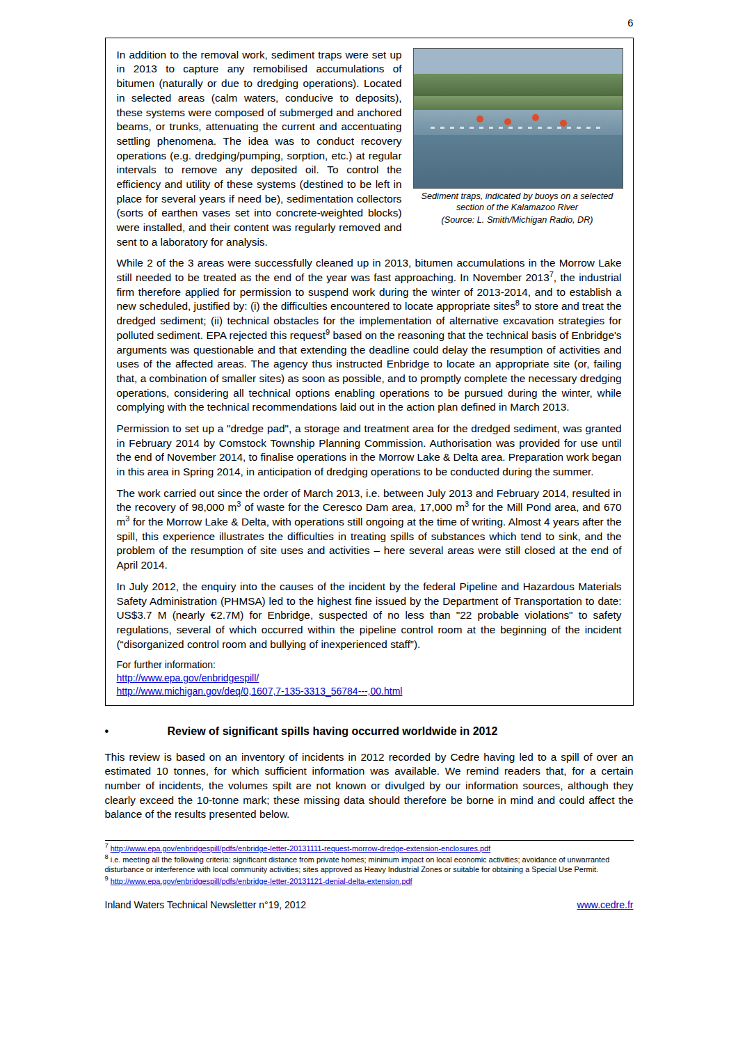6
Sediment traps, indicated by buoys on a selected section of the Kalamazoo River (Source: L. Smith/Michigan Radio, DR)
In addition to the removal work, sediment traps were set up in 2013 to capture any remobilised accumulations of bitumen (naturally or due to dredging operations). Located in selected areas (calm waters, conducive to deposits), these systems were composed of submerged and anchored beams, or trunks, attenuating the current and accentuating settling phenomena. The idea was to conduct recovery operations (e.g. dredging/pumping, sorption, etc.) at regular intervals to remove any deposited oil. To control the efficiency and utility of these systems (destined to be left in place for several years if need be), sedimentation collectors (sorts of earthen vases set into concrete-weighted blocks) were installed, and their content was regularly removed and sent to a laboratory for analysis.
While 2 of the 3 areas were successfully cleaned up in 2013, bitumen accumulations in the Morrow Lake still needed to be treated as the end of the year was fast approaching. In November 20137, the industrial firm therefore applied for permission to suspend work during the winter of 2013-2014, and to establish a new scheduled, justified by: (i) the difficulties encountered to locate appropriate sites8 to store and treat the dredged sediment; (ii) technical obstacles for the implementation of alternative excavation strategies for polluted sediment. EPA rejected this request9 based on the reasoning that the technical basis of Enbridge's arguments was questionable and that extending the deadline could delay the resumption of activities and uses of the affected areas. The agency thus instructed Enbridge to locate an appropriate site (or, failing that, a combination of smaller sites) as soon as possible, and to promptly complete the necessary dredging operations, considering all technical options enabling operations to be pursued during the winter, while complying with the technical recommendations laid out in the action plan defined in March 2013.
Permission to set up a "dredge pad", a storage and treatment area for the dredged sediment, was granted in February 2014 by Comstock Township Planning Commission. Authorisation was provided for use until the end of November 2014, to finalise operations in the Morrow Lake & Delta area. Preparation work began in this area in Spring 2014, in anticipation of dredging operations to be conducted during the summer.
The work carried out since the order of March 2013, i.e. between July 2013 and February 2014, resulted in the recovery of 98,000 m3 of waste for the Ceresco Dam area, 17,000 m3 for the Mill Pond area, and 670 m3 for the Morrow Lake & Delta, with operations still ongoing at the time of writing. Almost 4 years after the spill, this experience illustrates the difficulties in treating spills of substances which tend to sink, and the problem of the resumption of site uses and activities – here several areas were still closed at the end of April 2014.
In July 2012, the enquiry into the causes of the incident by the federal Pipeline and Hazardous Materials Safety Administration (PHMSA) led to the highest fine issued by the Department of Transportation to date: US$3.7 M (nearly €2.7M) for Enbridge, suspected of no less than "22 probable violations" to safety regulations, several of which occurred within the pipeline control room at the beginning of the incident (“disorganized control room and bullying of inexperienced staff”).
For further information:
http://www.epa.gov/enbridgespill/ http://www.michigan.gov/deq/0,1607,7-135-3313_56784---,00.html
•Review of significant spills having occurred worldwide in 2012
This review is based on an inventory of incidents in 2012 recorded by Cedre having led to a spill of over an estimated 10 tonnes, for which sufficient information was available. We remind readers that, for a certain number of incidents, the volumes spilt are not known or divulged by our information sources, although they clearly exceed the 10-tonne mark; these missing data should therefore be borne in mind and could affect the balance of the results presented below.
7 http://www.epa.gov/enbridgespill/pdfs/enbridge-letter-20131111-request-morrow-dredge-extension-enclosures.pdf
8 i.e. meeting all the following criteria: significant distance from private homes; minimum impact on local economic activities; avoidance of unwarranted disturbance or interference with local community activities; sites approved as Heavy Industrial Zones or suitable for obtaining a Special Use Permit.
9 http://www.epa.gov/enbridgespill/pdfs/enbridge-letter-20131121-denial-delta-extension.pdf
Inland Waters Technical Newsletter n°19, 2012
www.cedre.fr